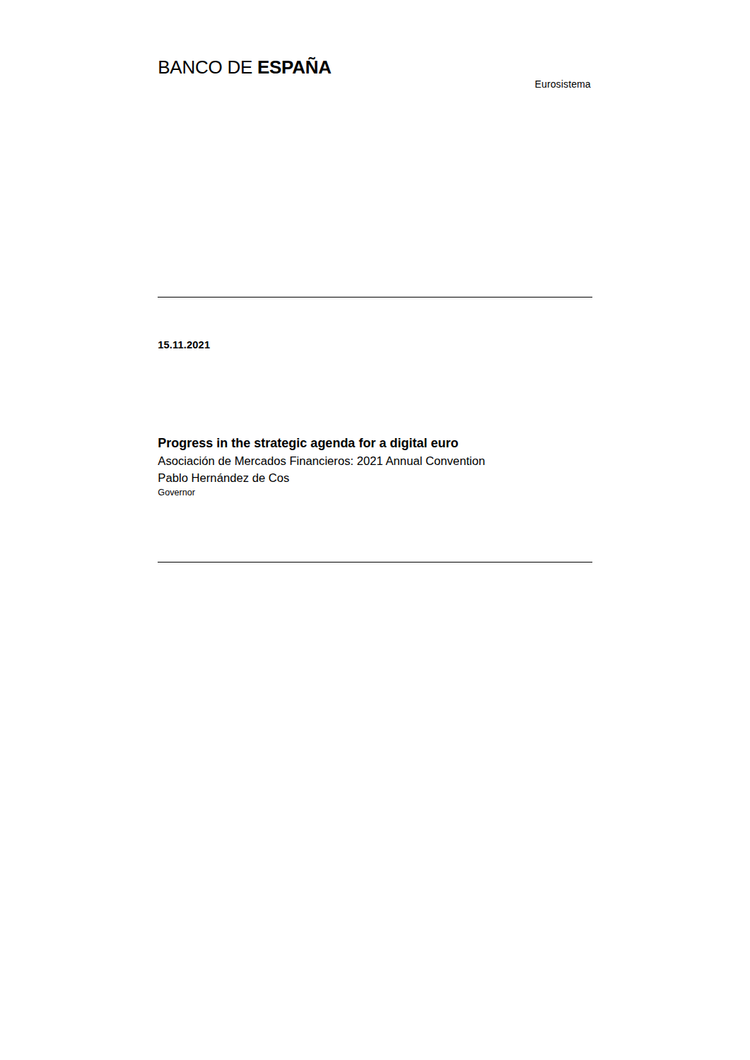BANCO DE ESPAÑA
Eurosistema
15.11.2021
Progress in the strategic agenda for a digital euro
Asociación de Mercados Financieros: 2021 Annual Convention
Pablo Hernández de Cos
Governor